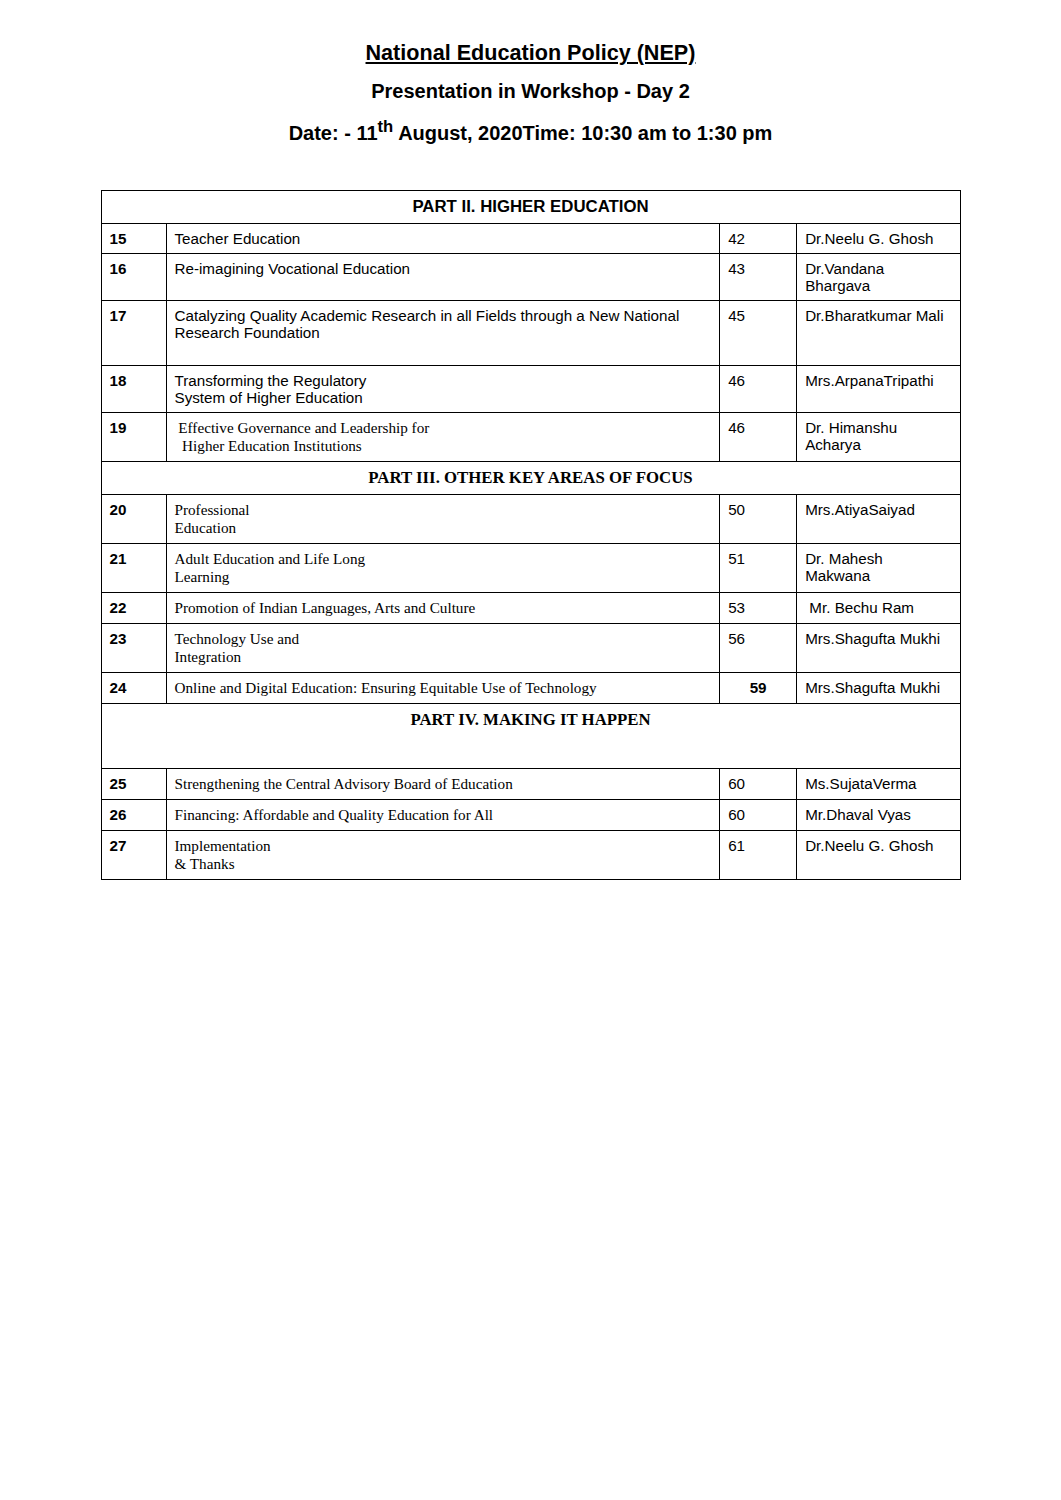National Education Policy (NEP)
Presentation in Workshop - Day 2
Date: - 11th August, 2020Time: 10:30 am to 1:30 pm
| PART II. HIGHER EDUCATION |
| 15 | Teacher Education | 42 | Dr.Neelu G. Ghosh |
| 16 | Re-imagining Vocational Education | 43 | Dr.Vandana Bhargava |
| 17 | Catalyzing Quality Academic Research in all Fields through a New National Research Foundation | 45 | Dr.Bharatkumar Mali |
| 18 | Transforming the Regulatory System of Higher Education | 46 | Mrs.ArpanaTripathi |
| 19 | Effective Governance and Leadership for Higher Education Institutions | 46 | Dr. Himanshu Acharya |
| PART III. OTHER KEY AREAS OF FOCUS |
| 20 | Professional Education | 50 | Mrs.AtiyaSaiyad |
| 21 | Adult Education and Life Long Learning | 51 | Dr. Mahesh Makwana |
| 22 | Promotion of Indian Languages, Arts and Culture | 53 | Mr. Bechu Ram |
| 23 | Technology Use and Integration | 56 | Mrs.Shagufta Mukhi |
| 24 | Online and Digital Education: Ensuring Equitable Use of Technology | 59 | Mrs.Shagufta Mukhi |
| PART IV. MAKING IT HAPPEN |
| 25 | Strengthening the Central Advisory Board of Education | 60 | Ms.SujataVerma |
| 26 | Financing: Affordable and Quality Education for All | 60 | Mr.Dhaval Vyas |
| 27 | Implementation & Thanks | 61 | Dr.Neelu G. Ghosh |